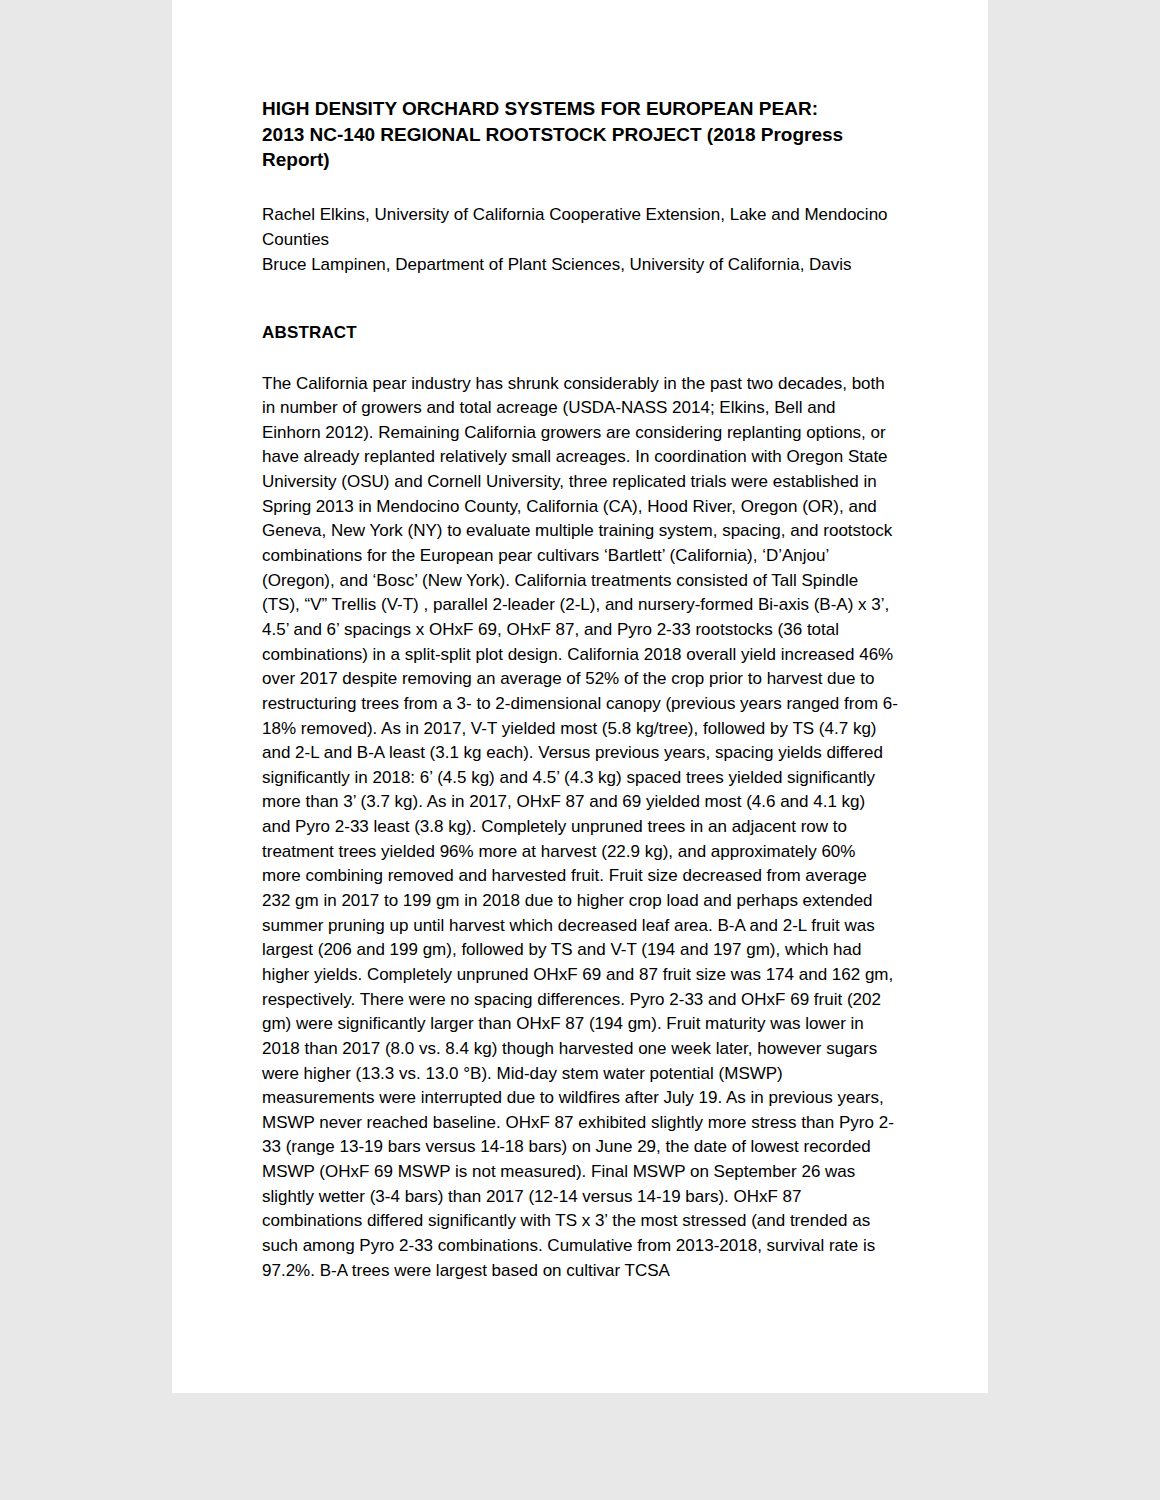HIGH DENSITY ORCHARD SYSTEMS FOR EUROPEAN PEAR:
2013 NC-140 REGIONAL ROOTSTOCK PROJECT (2018 Progress Report)
Rachel Elkins, University of California Cooperative Extension, Lake and Mendocino Counties
Bruce Lampinen, Department of Plant Sciences, University of California, Davis
ABSTRACT
The California pear industry has shrunk considerably in the past two decades, both in number of growers and total acreage (USDA-NASS 2014; Elkins, Bell and Einhorn 2012). Remaining California growers are considering replanting options, or have already replanted relatively small acreages. In coordination with Oregon State University (OSU) and Cornell University, three replicated trials were established in Spring 2013 in Mendocino County, California (CA), Hood River, Oregon (OR), and Geneva, New York (NY) to evaluate multiple training system, spacing, and rootstock combinations for the European pear cultivars ‘Bartlett’ (California), ‘D’Anjou’ (Oregon), and ‘Bosc’ (New York). California treatments consisted of Tall Spindle (TS), “V” Trellis (V-T) , parallel 2-leader (2-L), and nursery-formed Bi-axis (B-A) x 3’, 4.5’ and 6’ spacings x OHxF 69, OHxF 87, and Pyro 2-33 rootstocks (36 total combinations) in a split-split plot design. California 2018 overall yield increased 46% over 2017 despite removing an average of 52% of the crop prior to harvest due to restructuring trees from a 3- to 2-dimensional canopy (previous years ranged from 6-18% removed). As in 2017, V-T yielded most (5.8 kg/tree), followed by TS (4.7 kg) and 2-L and B-A least (3.1 kg each). Versus previous years, spacing yields differed significantly in 2018: 6’ (4.5 kg) and 4.5’ (4.3 kg) spaced trees yielded significantly more than 3’ (3.7 kg). As in 2017, OHxF 87 and 69 yielded most (4.6 and 4.1 kg) and Pyro 2-33 least (3.8 kg). Completely unpruned trees in an adjacent row to treatment trees yielded 96% more at harvest (22.9 kg), and approximately 60% more combining removed and harvested fruit. Fruit size decreased from average 232 gm in 2017 to 199 gm in 2018 due to higher crop load and perhaps extended summer pruning up until harvest which decreased leaf area. B-A and 2-L fruit was largest (206 and 199 gm), followed by TS and V-T (194 and 197 gm), which had higher yields. Completely unpruned OHxF 69 and 87 fruit size was 174 and 162 gm, respectively. There were no spacing differences. Pyro 2-33 and OHxF 69 fruit (202 gm) were significantly larger than OHxF 87 (194 gm). Fruit maturity was lower in 2018 than 2017 (8.0 vs. 8.4 kg) though harvested one week later, however sugars were higher (13.3 vs. 13.0 °B). Mid-day stem water potential (MSWP) measurements were interrupted due to wildfires after July 19. As in previous years, MSWP never reached baseline. OHxF 87 exhibited slightly more stress than Pyro 2-33 (range 13-19 bars versus 14-18 bars) on June 29, the date of lowest recorded MSWP (OHxF 69 MSWP is not measured). Final MSWP on September 26 was slightly wetter (3-4 bars) than 2017 (12-14 versus 14-19 bars). OHxF 87 combinations differed significantly with TS x 3’ the most stressed (and trended as such among Pyro 2-33 combinations. Cumulative from 2013-2018, survival rate is 97.2%. B-A trees were largest based on cultivar TCSA